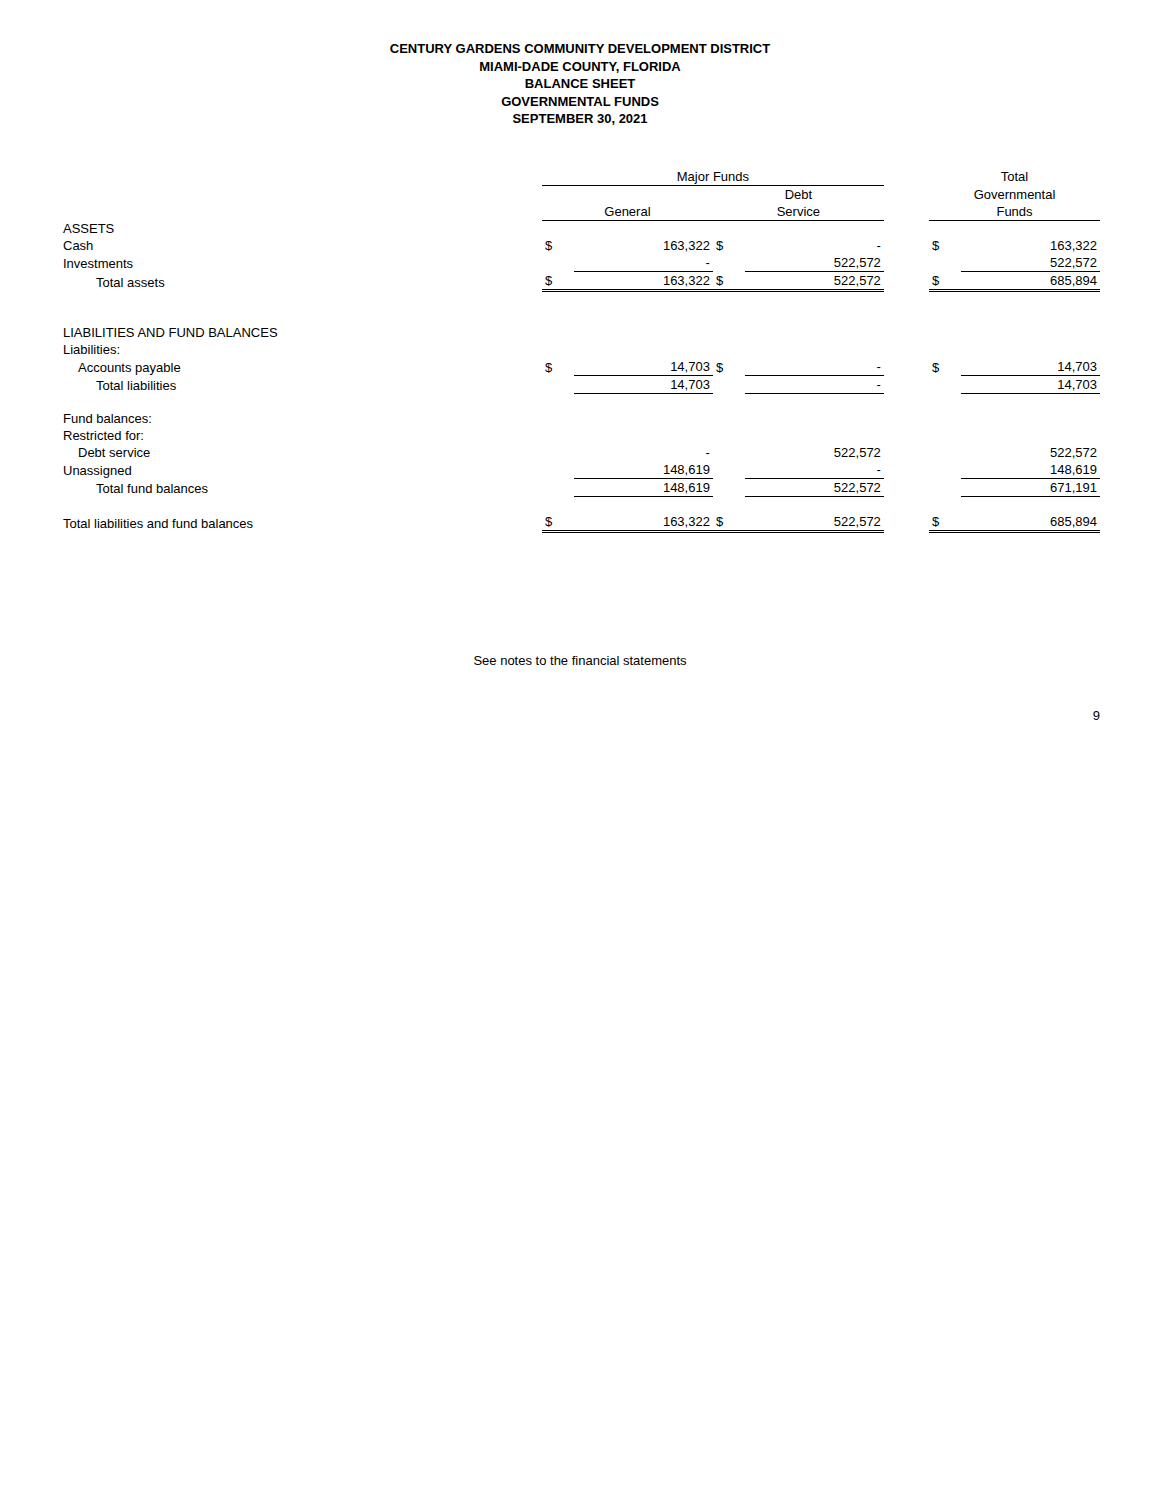CENTURY GARDENS COMMUNITY DEVELOPMENT DISTRICT
MIAMI-DADE COUNTY, FLORIDA
BALANCE SHEET
GOVERNMENTAL FUNDS
SEPTEMBER 30, 2021
| | | Major Funds | | Total |
| | | | Debt | | Governmental |
| | | General | Service | | Funds |
| ASSETS | | | | | | | | |
| Cash | | $ | 163,322 | $ | - | | $ | 163,322 |
| Investments | | | - | | 522,572 | | | 522,572 |
| Total assets | | $ | 163,322 | $ | 522,572 | | $ | 685,894 |
| LIABILITIES AND FUND BALANCES | | | | | | | | |
| Liabilities: | | | | | | | | |
| Accounts payable | | $ | 14,703 | $ | - | | $ | 14,703 |
| Total liabilities | | | 14,703 | | - | | | 14,703 |
| Fund balances: | | | | | | | | |
| Restricted for: | | | | | | | | |
| Debt service | | | - | | 522,572 | | | 522,572 |
| Unassigned | | | 148,619 | | - | | | 148,619 |
| Total fund balances | | | 148,619 | | 522,572 | | | 671,191 |
| Total liabilities and fund balances | | $ | 163,322 | $ | 522,572 | | $ | 685,894 |
See notes to the financial statements
9